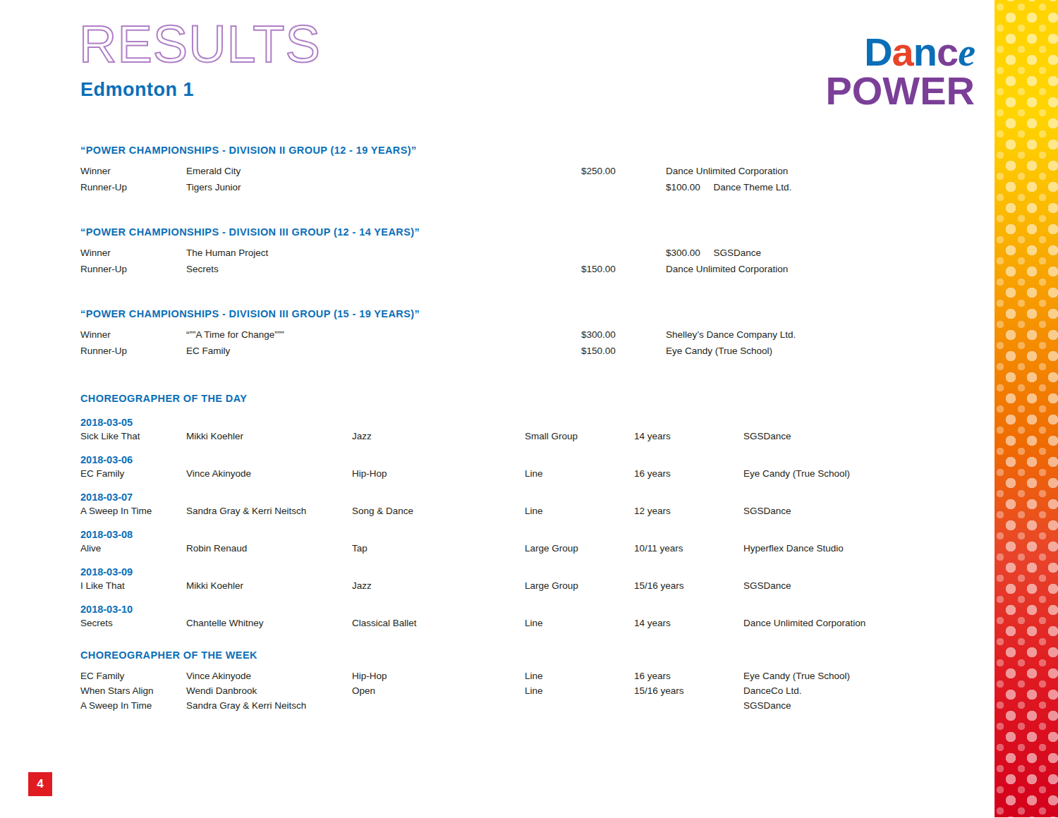RESULTS
Edmonton 1
Dance
POWER
“POWER CHAMPIONSHIPS - DIVISION II GROUP (12 - 19 YEARS)”
| Winner | Emerald City | $250.00 | Dance Unlimited Corporation |
| Runner-Up | Tigers Junior | | $100.00 Dance Theme Ltd. |
“POWER CHAMPIONSHIPS - DIVISION III GROUP (12 - 14 YEARS)”
| Winner | The Human Project | | $300.00 SGSDance |
| Runner-Up | Secrets | $150.00 | Dance Unlimited Corporation |
“POWER CHAMPIONSHIPS - DIVISION III GROUP (15 - 19 YEARS)”
| Winner | “””A Time for Change””” | $300.00 | Shelley’s Dance Company Ltd. |
| Runner-Up | EC Family | $150.00 | Eye Candy (True School) |
CHOREOGRAPHER OF THE DAY
2018-03-05
| Sick Like That | Mikki Koehler | Jazz | Small Group | 14 years | SGSDance |
2018-03-06
| EC Family | Vince Akinyode | Hip-Hop | Line | 16 years | Eye Candy (True School) |
2018-03-07
| A Sweep In Time | Sandra Gray & Kerri Neitsch | Song & Dance | Line | 12 years | SGSDance |
2018-03-08
| Alive | Robin Renaud | Tap | Large Group | 10/11 years | Hyperflex Dance Studio |
2018-03-09
| I Like That | Mikki Koehler | Jazz | Large Group | 15/16 years | SGSDance |
2018-03-10
| Secrets | Chantelle Whitney | Classical Ballet | Line | 14 years | Dance Unlimited Corporation |
CHOREOGRAPHER OF THE WEEK
| EC Family | Vince Akinyode | Hip-Hop | Line | 16 years | Eye Candy (True School) |
| When Stars Align | Wendi Danbrook | Open | Line | 15/16 years | DanceCo Ltd. |
| A Sweep In Time | Sandra Gray & Kerri Neitsch | | | | SGSDance |
4